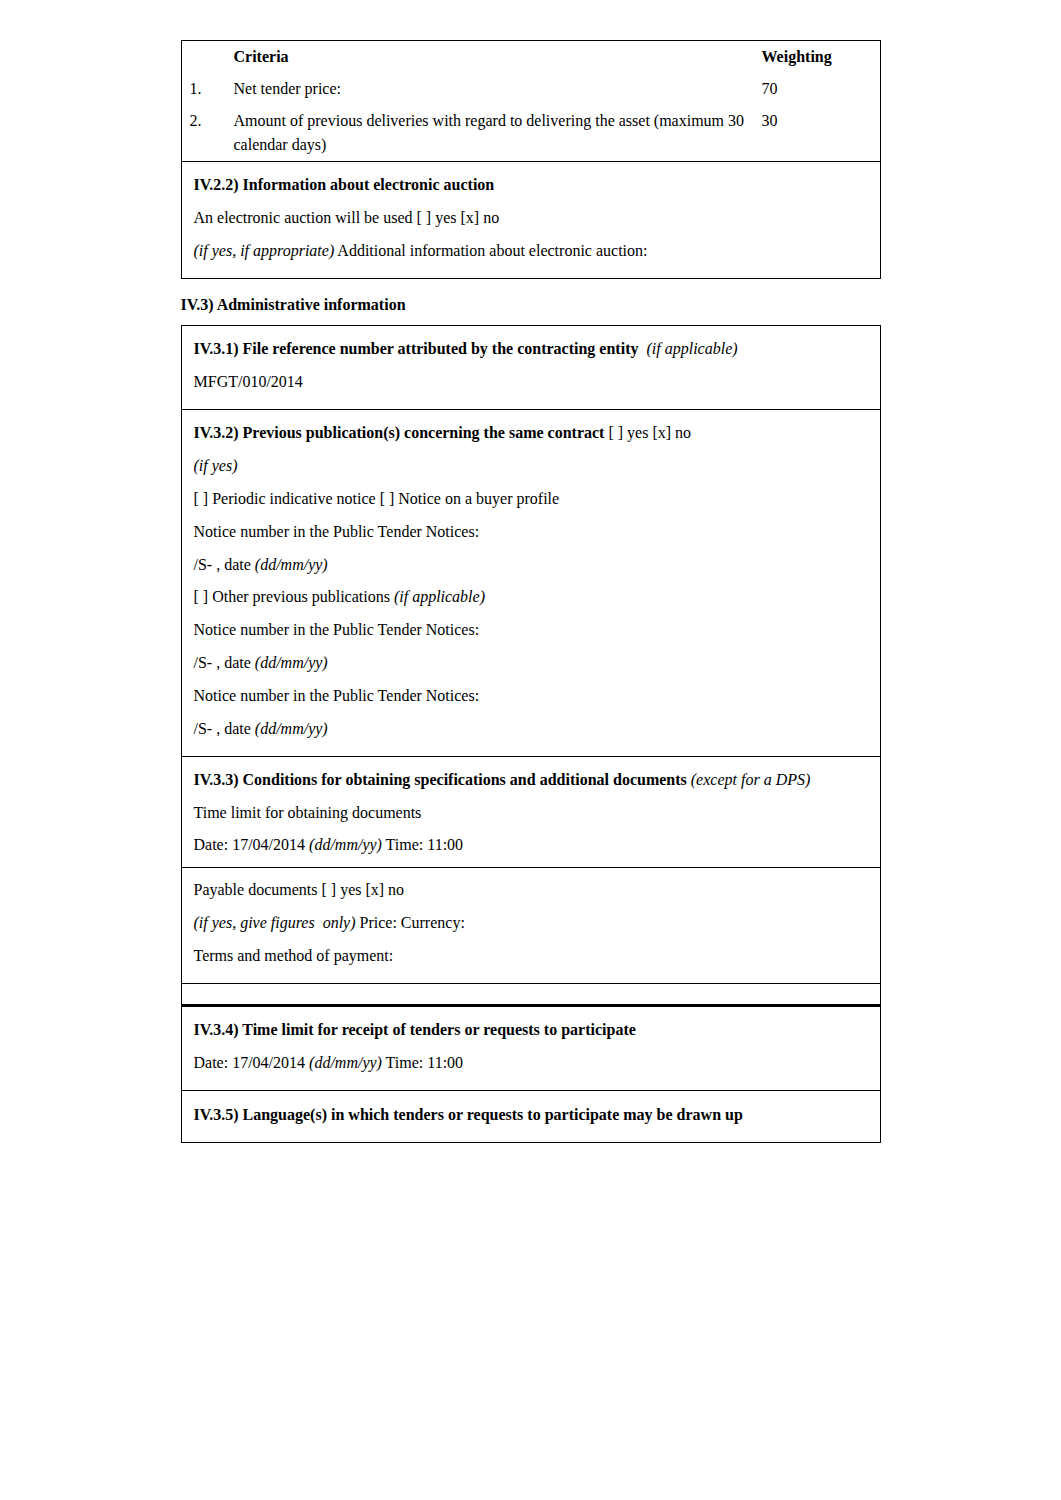| | Criteria | Weighting |
| 1. | Net tender price: | 70 |
| 2. | Amount of previous deliveries with regard to delivering the asset (maximum 30 calendar days) | 30 |
IV.2.2) Information about electronic auction
An electronic auction will be used [ ] yes [x] no
(if yes, if appropriate) Additional information about electronic auction:
IV.3) Administrative information
IV.3.1) File reference number attributed by the contracting entity (if applicable)
MFGT/010/2014
IV.3.2) Previous publication(s) concerning the same contract [ ] yes [x] no
(if yes)
[ ] Periodic indicative notice [ ] Notice on a buyer profile
Notice number in the Public Tender Notices:
/S- , date (dd/mm/yy)
[ ] Other previous publications (if applicable)
Notice number in the Public Tender Notices:
/S- , date (dd/mm/yy)
Notice number in the Public Tender Notices:
/S- , date (dd/mm/yy)
IV.3.3) Conditions for obtaining specifications and additional documents (except for a DPS)
Time limit for obtaining documents
Date: 17/04/2014 (dd/mm/yy) Time: 11:00
Payable documents [ ] yes [x] no
(if yes, give figures only) Price: Currency:
Terms and method of payment:
IV.3.4) Time limit for receipt of tenders or requests to participate
Date: 17/04/2014 (dd/mm/yy) Time: 11:00
IV.3.5) Language(s) in which tenders or requests to participate may be drawn up